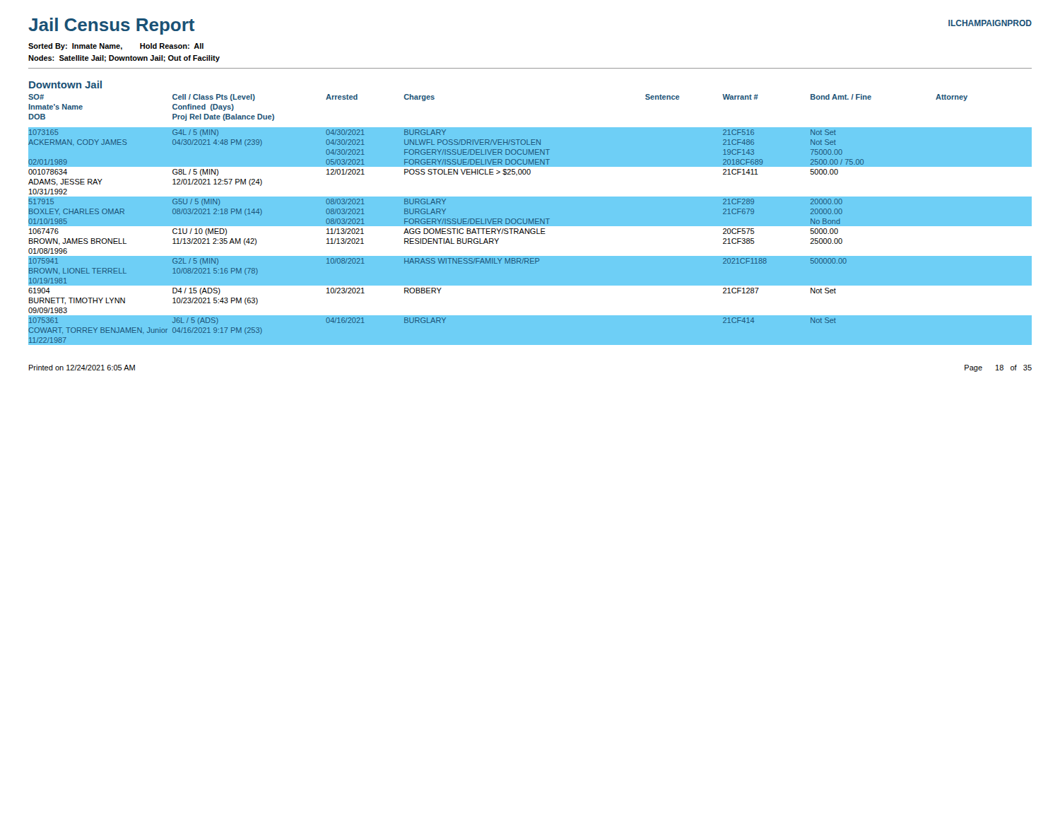ILCHAMPAIGNPROD
Jail Census Report
Sorted By: Inmate Name, Hold Reason: All
Nodes: Satellite Jail; Downtown Jail; Out of Facility
Downtown Jail
| SO# | Cell / Class Pts (Level) | Arrested | Charges | Sentence | Warrant # | Bond Amt. / Fine | Attorney |
| --- | --- | --- | --- | --- | --- | --- | --- |
| Inmate's Name | Confined (Days) | | | | | | |
| DOB | Proj Rel Date (Balance Due) | | | | | | |
| 1073165 | G4L / 5 (MIN) | 04/30/2021 | BURGLARY | | 21CF516 | Not Set | |
| ACKERMAN, CODY JAMES | 04/30/2021 4:48 PM (239) | 04/30/2021 | UNLWFL POSS/DRIVER/VEH/STOLEN | | 21CF486 | Not Set | |
| | | 04/30/2021 | FORGERY/ISSUE/DELIVER DOCUMENT | | 19CF143 | 75000.00 | |
| 02/01/1989 | | 05/03/2021 | FORGERY/ISSUE/DELIVER DOCUMENT | | 2018CF689 | 2500.00 / 75.00 | |
| 001078634 | G8L / 5 (MIN) | 12/01/2021 | POSS STOLEN VEHICLE > $25,000 | | 21CF1411 | 5000.00 | |
| ADAMS, JESSE RAY | 12/01/2021 12:57 PM (24) | | | | | | |
| 10/31/1992 | | | | | | | |
| 517915 | G5U / 5 (MIN) | 08/03/2021 | BURGLARY | | 21CF289 | 20000.00 | |
| BOXLEY, CHARLES OMAR | 08/03/2021 2:18 PM (144) | 08/03/2021 | BURGLARY | | 21CF679 | 20000.00 | |
| 01/10/1985 | | 08/03/2021 | FORGERY/ISSUE/DELIVER DOCUMENT | | | No Bond | |
| 1067476 | C1U / 10 (MED) | 11/13/2021 | AGG DOMESTIC BATTERY/STRANGLE | | 20CF575 | 5000.00 | |
| BROWN, JAMES BRONELL | 11/13/2021 2:35 AM (42) | 11/13/2021 | RESIDENTIAL BURGLARY | | 21CF385 | 25000.00 | |
| 01/08/1996 | | | | | | | |
| 1075941 | G2L / 5 (MIN) | 10/08/2021 | HARASS WITNESS/FAMILY MBR/REP | | 2021CF1188 | 500000.00 | |
| BROWN, LIONEL TERRELL | 10/08/2021 5:16 PM (78) | | | | | | |
| 10/19/1981 | | | | | | | |
| 61904 | D4 / 15 (ADS) | 10/23/2021 | ROBBERY | | 21CF1287 | Not Set | |
| BURNETT, TIMOTHY LYNN | 10/23/2021 5:43 PM (63) | | | | | | |
| 09/09/1983 | | | | | | | |
| 1075361 | J6L / 5 (ADS) | 04/16/2021 | BURGLARY | | 21CF414 | Not Set | |
| COWART, TORREY BENJAMEN, Junior | 04/16/2021 9:17 PM (253) | | | | | | |
| 11/22/1987 | | | | | | | |
Printed on 12/24/2021 6:05 AM Page18 of 35